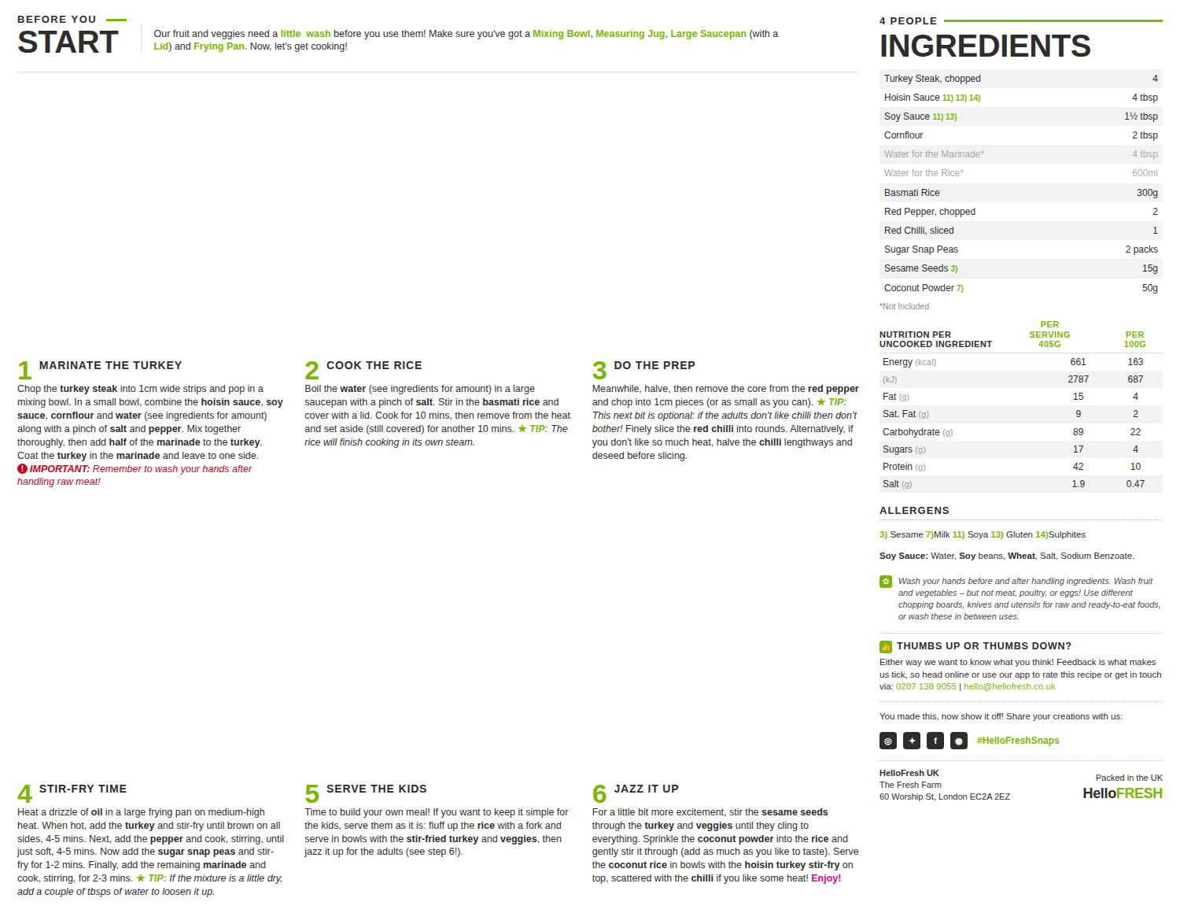BEFORE YOU START
Our fruit and veggies need a little wash before you use them! Make sure you've got a Mixing Bowl, Measuring Jug, Large Saucepan (with a Lid) and Frying Pan. Now, let's get cooking!
1 MARINATE THE TURKEY
Chop the turkey steak into 1cm wide strips and pop in a mixing bowl. In a small bowl, combine the hoisin sauce, soy sauce, cornflour and water (see ingredients for amount) along with a pinch of salt and pepper. Mix together thoroughly, then add half of the marinade to the turkey. Coat the turkey in the marinade and leave to one side.
!IMPORTANT: Remember to wash your hands after handling raw meat!
2 COOK THE RICE
Boil the water (see ingredients for amount) in a large saucepan with a pinch of salt. Stir in the basmati rice and cover with a lid. Cook for 10 mins, then remove from the heat and set aside (still covered) for another 10 mins. ★ TIP: The rice will finish cooking in its own steam.
3 DO THE PREP
Meanwhile, halve, then remove the core from the red pepper and chop into 1cm pieces (or as small as you can). ★ TIP: This next bit is optional: if the adults don't like chilli then don't bother! Finely slice the red chilli into rounds. Alternatively, if you don't like so much heat, halve the chilli lengthways and deseed before slicing.
4 STIR-FRY TIME
Heat a drizzle of oil in a large frying pan on medium-high heat. When hot, add the turkey and stir-fry until brown on all sides, 4-5 mins. Next, add the pepper and cook, stirring, until just soft, 4-5 mins. Now add the sugar snap peas and stir-fry for 1-2 mins. Finally, add the remaining marinade and cook, stirring, for 2-3 mins. ★ TIP: If the mixture is a little dry, add a couple of tbsps of water to loosen it up.
5 SERVE THE KIDS
Time to build your own meal! If you want to keep it simple for the kids, serve them as it is: fluff up the rice with a fork and serve in bowls with the stir-fried turkey and veggies, then jazz it up for the adults (see step 6!).
6 JAZZ IT UP
For a little bit more excitement, stir the sesame seeds through the turkey and veggies until they cling to everything. Sprinkle the coconut powder into the rice and gently stir it through (add as much as you like to taste). Serve the coconut rice in bowls with the hoisin turkey stir-fry on top, scattered with the chilli if you like some heat! Enjoy!
4 PEOPLE
INGREDIENTS
| Turkey Steak, chopped | 4 |
| Hoisin Sauce 11) 13) 14) | 4 tbsp |
| Soy Sauce 11) 13) | 1½ tbsp |
| Cornflour | 2 tbsp |
| Water for the Marinade* | 4 tbsp |
| Water for the Rice* | 600ml |
| Basmati Rice | 300g |
| Red Pepper, chopped | 2 |
| Red Chilli, sliced | 1 |
| Sugar Snap Peas | 2 packs |
| Sesame Seeds 3) | 15g |
| Coconut Powder 7) | 50g |
*Not Included
NUTRITION PER
UNCOOKED INGREDIENT
PER SERVING
405G
PER
100G
| Energy (kcal) | 661 | 163 |
| (kJ) | 2787 | 687 |
| Fat (g) | 15 | 4 |
| Sat. Fat (g) | 9 | 2 |
| Carbohydrate (g) | 89 | 22 |
| Sugars (g) | 17 | 4 |
| Protein (g) | 42 | 10 |
| Salt (g) | 1.9 | 0.47 |
ALLERGENS
3) Sesame 7) Milk 11) Soya 13) Gluten 14) Sulphites
Soy Sauce: Water, Soy beans, Wheat, Salt, Sodium Benzoate.
✿ Wash your hands before and after handling ingredients. Wash fruit and vegetables – but not meat, poultry, or eggs! Use different chopping boards, knives and utensils for raw and ready-to-eat foods, or wash these in between uses.
👍 THUMBS UP OR THUMBS DOWN?
Either way we want to know what you think! Feedback is what makes us tick, so head online or use our app to rate this recipe or get in touch via: 0207 138 9055 | hello@hellofresh.co.uk
You made this, now show it off! Share your creations with us:
◎ ✦ f ◉ #HelloFreshSnaps
HelloFresh UK
The Fresh Farm
60 Worship St, London EC2A 2EZ
Packed in the UK
Hello FRESH